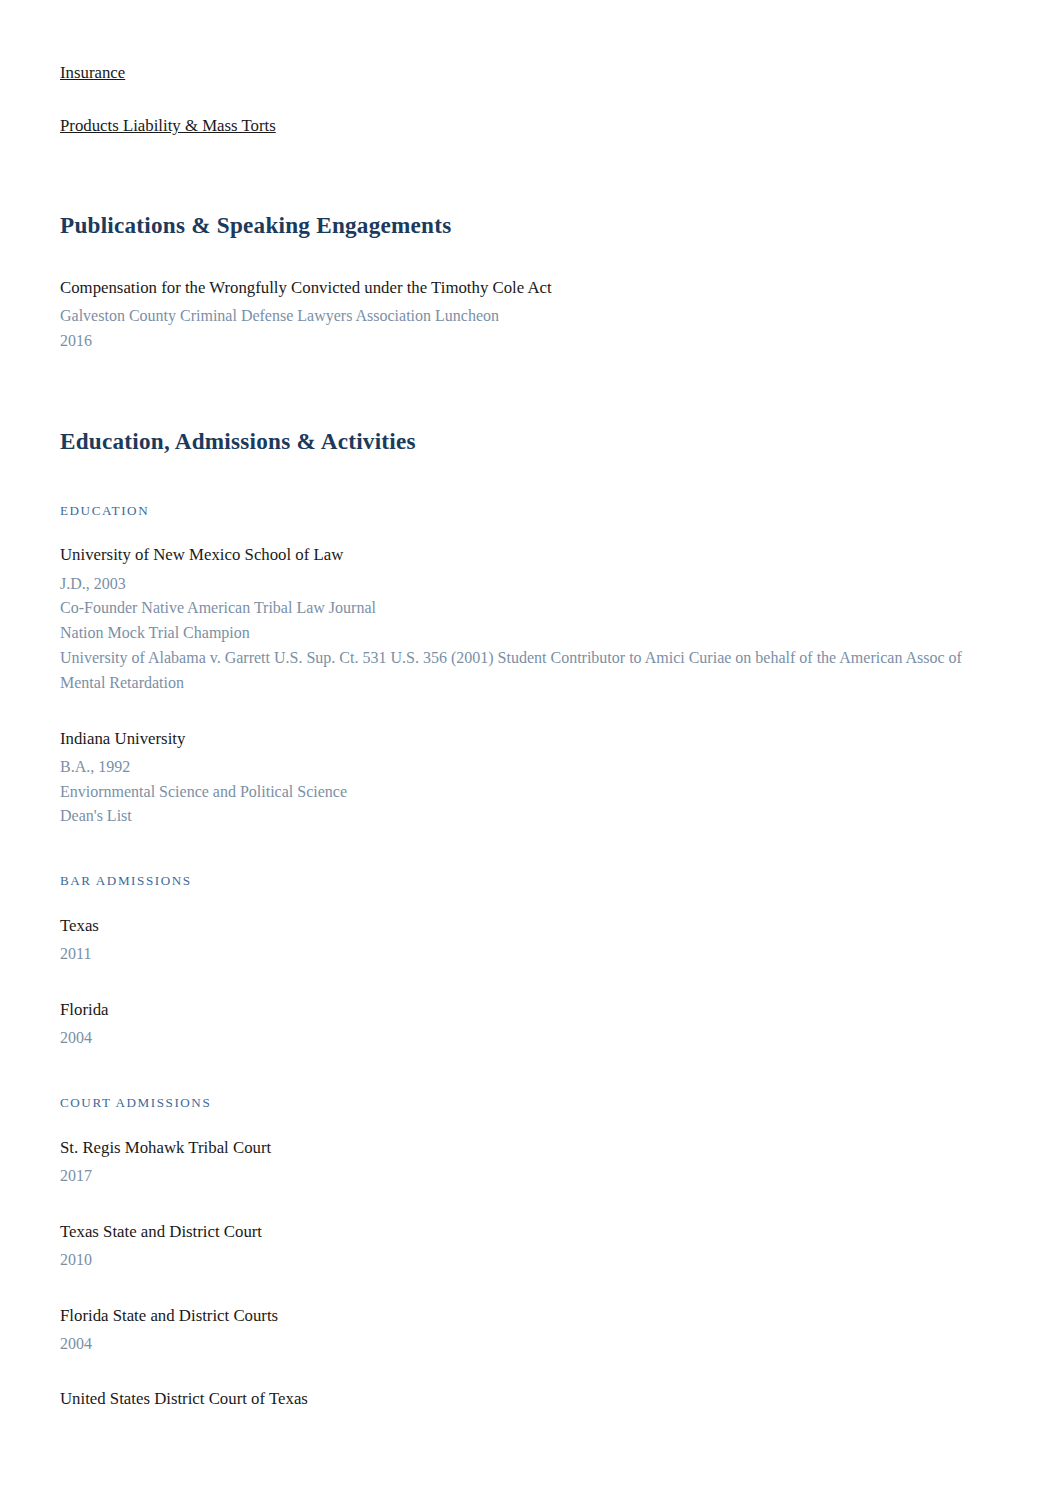Insurance Products Liability & Mass Torts
Publications & Speaking Engagements
Compensation for the Wrongfully Convicted under the Timothy Cole Act
Galveston County Criminal Defense Lawyers Association Luncheon
2016
Education, Admissions & Activities
Education
University of New Mexico School of Law
J.D., 2003
Co-Founder Native American Tribal Law Journal
Nation Mock Trial Champion
University of Alabama v. Garrett U.S. Sup. Ct. 531 U.S. 356 (2001) Student Contributor to Amici Curiae on behalf of the American Assoc of Mental Retardation
Indiana University
B.A., 1992
Enviornmental Science and Political Science
Dean's List
Bar Admissions
Texas
2011
Florida
2004
Court Admissions
St. Regis Mohawk Tribal Court
2017
Texas State and District Court
2010
Florida State and District Courts
2004
United States District Court of Texas